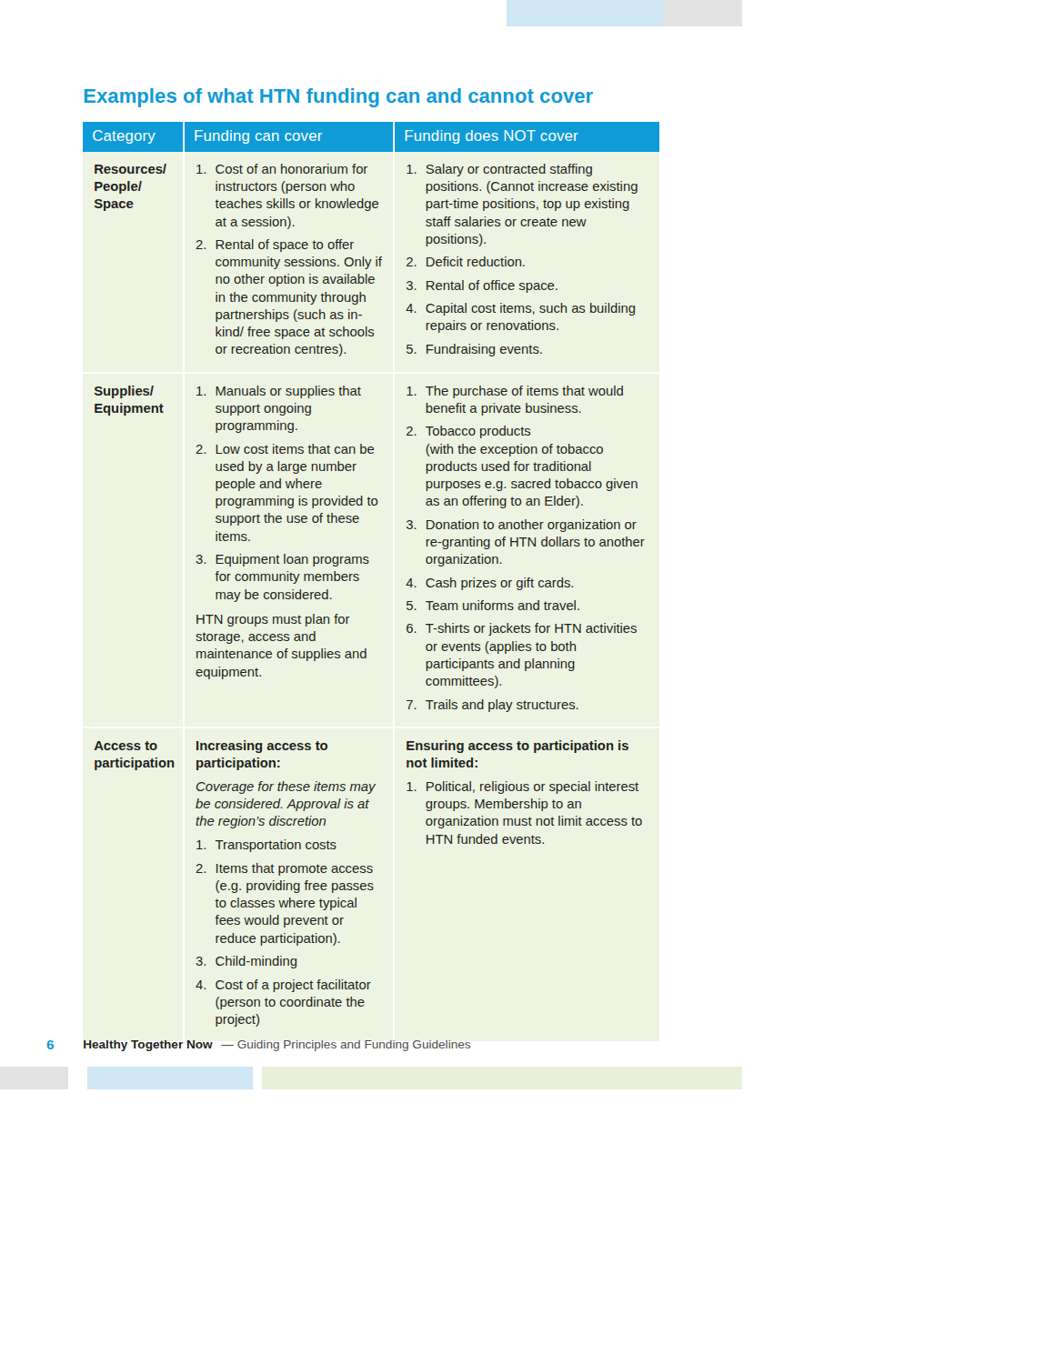Examples of what HTN funding can and cannot cover
| Category | Funding can cover | Funding does NOT cover |
| --- | --- | --- |
| Resources/ People/ Space | Cost of an honorarium for instructors (person who teaches skills or knowledge at a session). Rental of space to offer community sessions. Only if no other option is available in the community through partnerships (such as in-kind/ free space at schools or recreation centres). | Salary or contracted staffing positions. (Cannot increase existing part-time positions, top up existing staff salaries or create new positions). Deficit reduction. Rental of office space. Capital cost items, such as building repairs or renovations. Fundraising events. |
| Supplies/ Equipment | Manuals or supplies that support ongoing programming. Low cost items that can be used by a large number people and where programming is provided to support the use of these items. Equipment loan programs for community members may be considered. HTN groups must plan for storage, access and maintenance of supplies and equipment. | The purchase of items that would benefit a private business. Tobacco products (with the exception of tobacco products used for traditional purposes e.g. sacred tobacco given as an offering to an Elder). Donation to another organization or re-granting of HTN dollars to another organization. Cash prizes or gift cards. Team uniforms and travel. T-shirts or jackets for HTN activities or events (applies to both participants and planning committees). Trails and play structures. |
| Access to participation | Increasing access to participation: Coverage for these items may be considered. Approval is at the region’s discretion Transportation costs Items that promote access (e.g. providing free passes to classes where typical fees would prevent or reduce participation). Child-minding Cost of a project facilitator (person to coordinate the project) | Ensuring access to participation is not limited: Political, religious or special interest groups. Membership to an organization must not limit access to HTN funded events. |
6 Healthy Together Now — Guiding Principles and Funding Guidelines